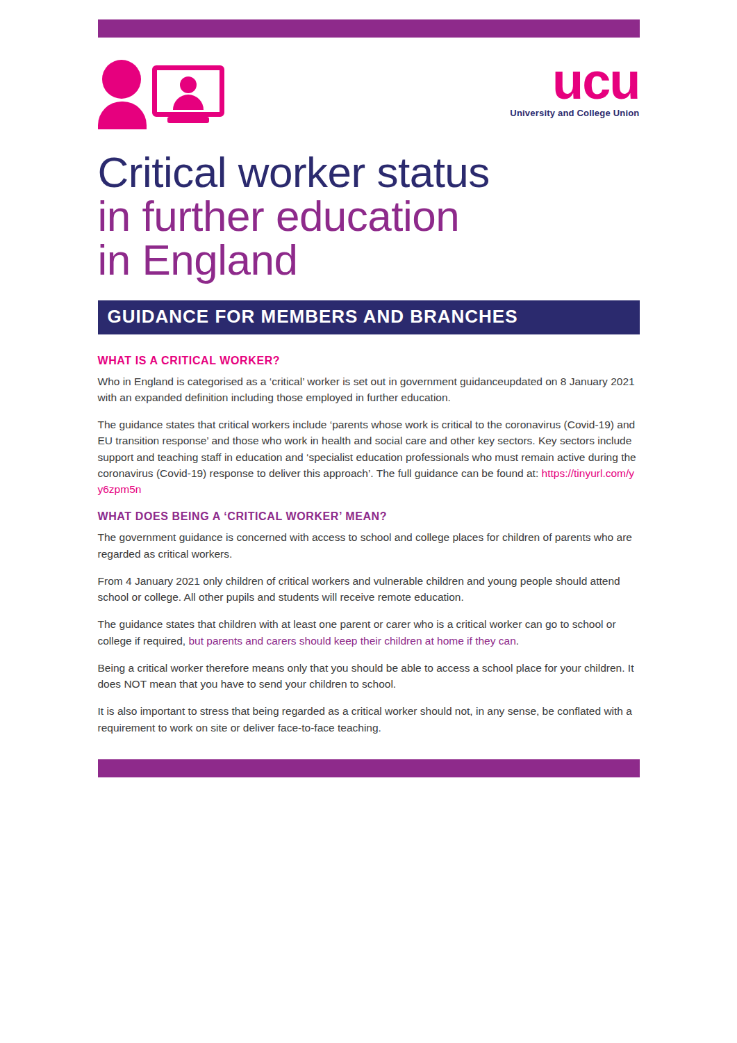ucu
University and College Union
Critical worker status in further education in England
Guidance for members and branches
What is a critical worker?
Who in England is categorised as a ‘critical’ worker is set out in government guidanceupdated on 8 January 2021 with an expanded definition including those employed in further education.
The guidance states that critical workers include ‘parents whose work is critical to the coronavirus (Covid-19) and EU transition response’ and those who work in health and social care and other key sectors. Key sectors include support and teaching staff in education and ‘specialist education professionals who must remain active during the coronavirus (Covid-19) response to deliver this approach’. The full guidance can be found at: https://tinyurl.com/yy6zpm5n
What does being a ‘critical worker’ mean?
The government guidance is concerned with access to school and college places for children of parents who are regarded as critical workers.
From 4 January 2021 only children of critical workers and vulnerable children and young people should attend school or college. All other pupils and students will receive remote education.
The guidance states that children with at least one parent or carer who is a critical worker can go to school or college if required, but parents and carers should keep their children at home if they can.
Being a critical worker therefore means only that you should be able to access a school place for your children. It does NOT mean that you have to send your children to school.
It is also important to stress that being regarded as a critical worker should not, in any sense, be conflated with a requirement to work on site or deliver face-to-face teaching.